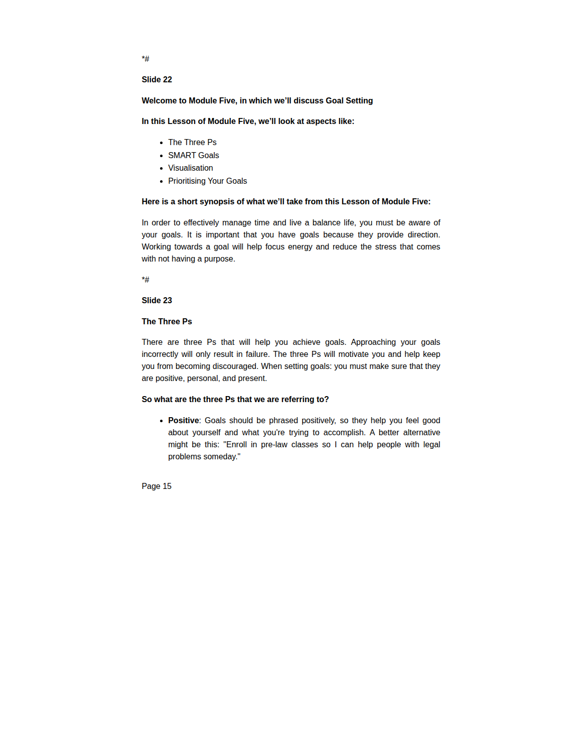*#
Slide 22
Welcome to Module Five, in which we’ll discuss Goal Setting
In this Lesson of Module Five, we’ll look at aspects like:
The Three Ps
SMART Goals
Visualisation
Prioritising Your Goals
Here is a short synopsis of what we’ll take from this Lesson of Module Five:
In order to effectively manage time and live a balance life, you must be aware of your goals. It is important that you have goals because they provide direction. Working towards a goal will help focus energy and reduce the stress that comes with not having a purpose.
*#
Slide 23
The Three Ps
There are three Ps that will help you achieve goals. Approaching your goals incorrectly will only result in failure. The three Ps will motivate you and help keep you from becoming discouraged. When setting goals: you must make sure that they are positive, personal, and present.
So what are the three Ps that we are referring to?
Positive: Goals should be phrased positively, so they help you feel good about yourself and what you're trying to accomplish. A better alternative might be this: "Enroll in pre-law classes so I can help people with legal problems someday."
Page 15